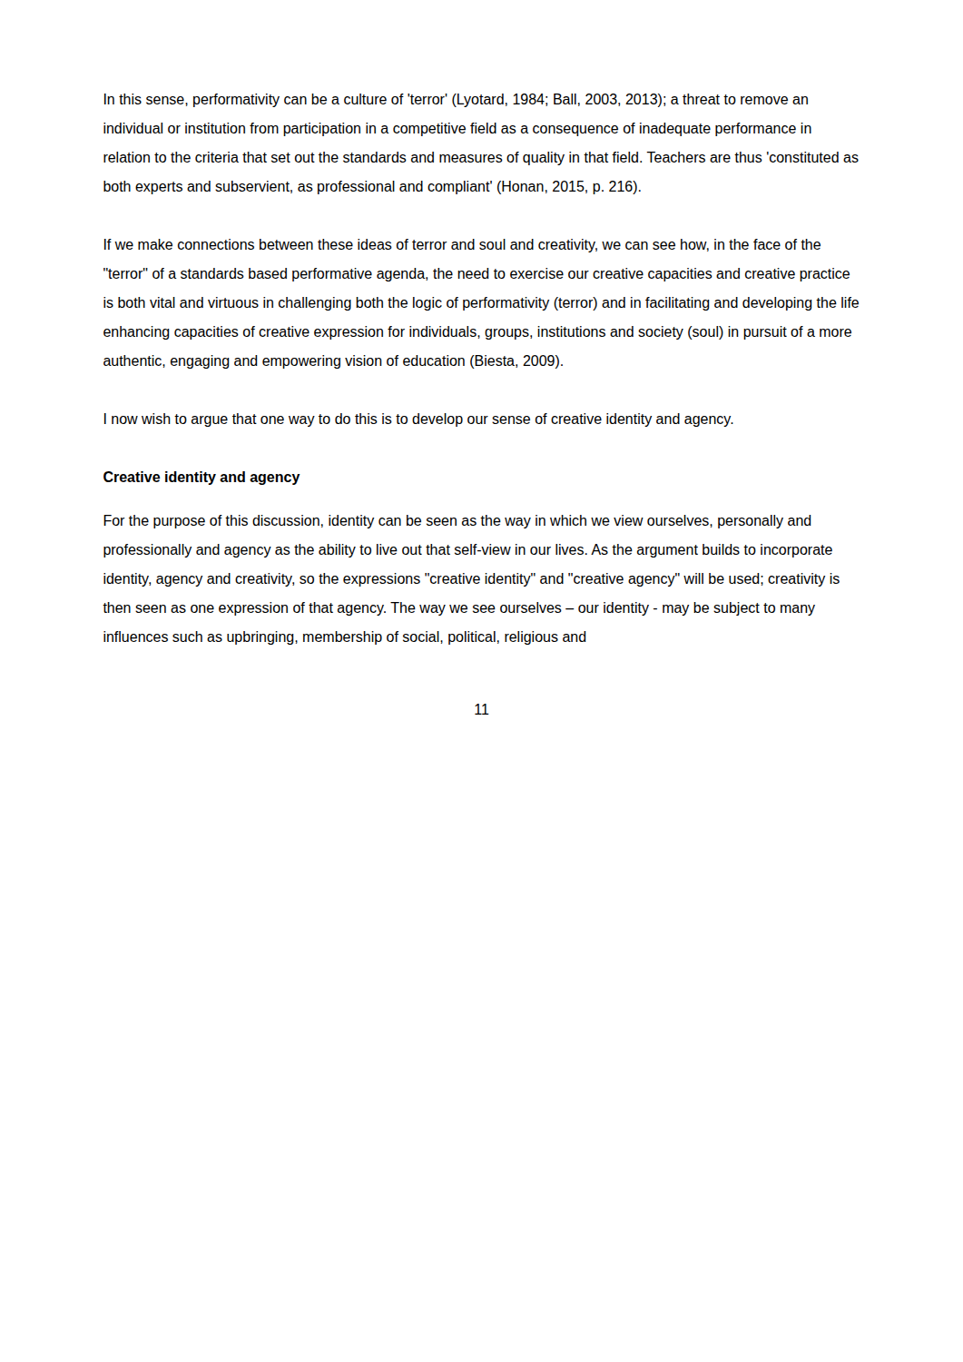In this sense, performativity can be a culture of 'terror' (Lyotard, 1984; Ball, 2003, 2013); a threat to remove an individual or institution from participation in a competitive field as a consequence of inadequate performance in relation to the criteria that set out the standards and measures of quality in that field. Teachers are thus 'constituted as both experts and subservient, as professional and compliant' (Honan, 2015, p. 216).
If we make connections between these ideas of terror and soul and creativity, we can see how, in the face of the "terror" of a standards based performative agenda, the need to exercise our creative capacities and creative practice is both vital and virtuous in challenging both the logic of performativity (terror) and in facilitating and developing the life enhancing capacities of creative expression for individuals, groups, institutions and society (soul) in pursuit of a more authentic, engaging and empowering vision of education (Biesta, 2009).
I now wish to argue that one way to do this is to develop our sense of creative identity and agency.
Creative identity and agency
For the purpose of this discussion, identity can be seen as the way in which we view ourselves, personally and professionally and agency as the ability to live out that self-view in our lives. As the argument builds to incorporate identity, agency and creativity, so the expressions "creative identity" and "creative agency" will be used; creativity is then seen as one expression of that agency. The way we see ourselves – our identity - may be subject to many influences such as upbringing, membership of social, political, religious and
11